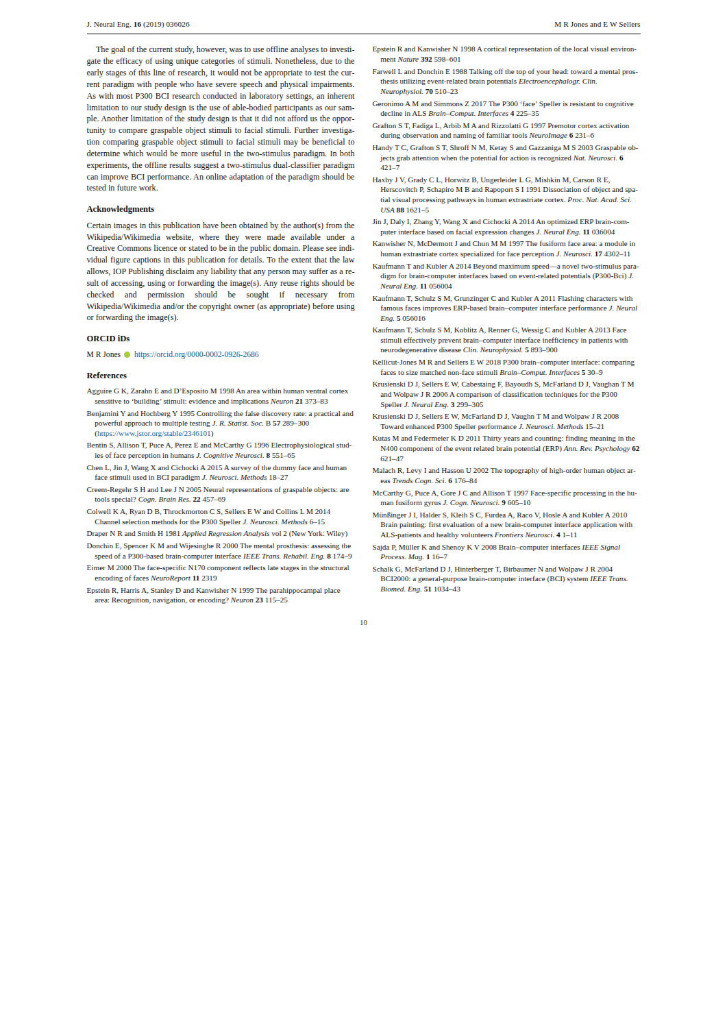J. Neural Eng. 16 (2019) 036026
M R Jones and E W Sellers
The goal of the current study, however, was to use offline analyses to investigate the efficacy of using unique categories of stimuli. Nonetheless, due to the early stages of this line of research, it would not be appropriate to test the current paradigm with people who have severe speech and physical impairments. As with most P300 BCI research conducted in laboratory settings, an inherent limitation to our study design is the use of able-bodied participants as our sample. Another limitation of the study design is that it did not afford us the opportunity to compare graspable object stimuli to facial stimuli. Further investigation comparing graspable object stimuli to facial stimuli may be beneficial to determine which would be more useful in the two-stimulus paradigm. In both experiments, the offline results suggest a two-stimulus dual-classifier paradigm can improve BCI performance. An online adaptation of the paradigm should be tested in future work.
Acknowledgments
Certain images in this publication have been obtained by the author(s) from the Wikipedia/Wikimedia website, where they were made available under a Creative Commons licence or stated to be in the public domain. Please see individual figure captions in this publication for details. To the extent that the law allows, IOP Publishing disclaim any liability that any person may suffer as a result of accessing, using or forwarding the image(s). Any reuse rights should be checked and permission should be sought if necessary from Wikipedia/Wikimedia and/or the copyright owner (as appropriate) before using or forwarding the image(s).
ORCID iDs
M R Jones https://orcid.org/0000-0002-0926-2686
References
Agguire G K, Zarahn E and D’Esposito M 1998 An area within human ventral cortex sensitive to ‘building’ stimuli: evidence and implications Neuron 21 373–83
Benjamini Y and Hochberg Y 1995 Controlling the false discovery rate: a practical and powerful approach to multiple testing J. R. Statist. Soc. B 57 289–300 (https://www.jstor.org/stable/2346101)
Bentin S, Allison T, Puce A, Perez E and McCarthy G 1996 Electrophysiological studies of face perception in humans J. Cognitive Neurosci. 8 551–65
Chen L, Jin J, Wang X and Cichocki A 2015 A survey of the dummy face and human face stimuli used in BCI paradigm J. Neurosci. Methods 18–27
Creem-Regehr S H and Lee J N 2005 Neural representations of graspable objects: are tools special? Cogn. Brain Res. 22 457–69
Colwell K A, Ryan D B, Throckmorton C S, Sellers E W and Collins L M 2014 Channel selection methods for the P300 Speller J. Neurosci. Methods 6–15
Draper N R and Smith H 1981 Applied Regression Analysis vol 2 (New York: Wiley)
Donchin E, Spencer K M and Wijesinghe R 2000 The mental prosthesis: assessing the speed of a P300-based brain-computer interface IEEE Trans. Rehabil. Eng. 8 174–9
Eimer M 2000 The face-specific N170 component reflects late stages in the structural encoding of faces NeuroReport 11 2319
Epstein R, Harris A, Stanley D and Kanwisher N 1999 The parahippocampal place area: Recognition, navigation, or encoding? Neuron 23 115–25
Epstein R and Kanwisher N 1998 A cortical representation of the local visual environment Nature 392 598–601
Farwell L and Donchin E 1988 Talking off the top of your head: toward a mental prosthesis utilizing event-related brain potentials Electroencephalogr. Clin. Neurophysiol. 70 510–23
Geronimo A M and Simmons Z 2017 The P300 ‘face’ Speller is resistant to cognitive decline in ALS Brain–Comput. Interfaces 4 225–35
Grafton S T, Fadiga L, Arbib M A and Rizzolatti G 1997 Premotor cortex activation during observation and naming of familiar tools NeuroImage 6 231–6
Handy T C, Grafton S T, Shroff N M, Ketay S and Gazzaniga M S 2003 Graspable objects grab attention when the potential for action is recognized Nat. Neurosci. 6 421–7
Haxby J V, Grady C L, Horwitz B, Ungerleider L G, Mishkin M, Carson R E, Herscovitch P, Schapiro M B and Rapoport S I 1991 Dissociation of object and spatial visual processing pathways in human extrastriate cortex. Proc. Nat. Acad. Sci. USA 88 1621–5
Jin J, Daly I, Zhang Y, Wang X and Cichocki A 2014 An optimized ERP brain-computer interface based on facial expression changes J. Neural Eng. 11 036004
Kanwisher N, McDermott J and Chun M M 1997 The fusiform face area: a module in human extrastriate cortex specialized for face perception J. Neurosci. 17 4302–11
Kaufmann T and Kubler A 2014 Beyond maximum speed—a novel two-stimulus paradigm for brain-computer interfaces based on event-related potentials (P300-Bci) J. Neural Eng. 11 056004
Kaufmann T, Schulz S M, Grunzinger C and Kubler A 2011 Flashing characters with famous faces improves ERP-based brain–computer interface performance J. Neural Eng. 5 056016
Kaufmann T, Schulz S M, Koblitz A, Renner G, Wessig C and Kubler A 2013 Face stimuli effectively prevent brain–computer interface inefficiency in patients with neurodegenerative disease Clin. Neurophysiol. 5 893–900
Kellicut-Jones M R and Sellers E W 2018 P300 brain–computer interface: comparing faces to size matched non-face stimuli Brain–Comput. Interfaces 5 30–9
Krusienski D J, Sellers E W, Cabestaing F, Bayoudh S, McFarland D J, Vaughan T M and Wolpaw J R 2006 A comparison of classification techniques for the P300 Speller J. Neural Eng. 3 299–305
Krusienski D J, Sellers E W, McFarland D J, Vaughn T M and Wolpaw J R 2008 Toward enhanced P300 Speller performance J. Neurosci. Methods 15–21
Kutas M and Federmeier K D 2011 Thirty years and counting: finding meaning in the N400 component of the event related brain potential (ERP) Ann. Rev. Psychology 62 621–47
Malach R, Levy I and Hasson U 2002 The topography of high-order human object areas Trends Cogn. Sci. 6 176–84
McCarthy G, Puce A, Gore J C and Allison T 1997 Face-specific processing in the human fusiform gyrus J. Cogn. Neurosci. 9 605–10
Münßinger J I, Halder S, Kleih S C, Furdea A, Raco V, Hosle A and Kubler A 2010 Brain painting: first evaluation of a new brain-computer interface application with ALS-patients and healthy volunteers Frontiers Neurosci. 4 1–11
Sajda P, Müller K and Shenoy K V 2008 Brain–computer interfaces IEEE Signal Process. Mag. 1 16–7
Schalk G, McFarland D J, Hinterberger T, Birbaumer N and Wolpaw J R 2004 BCI2000: a general-purpose brain-computer interface (BCI) system IEEE Trans. Biomed. Eng. 51 1034–43
10